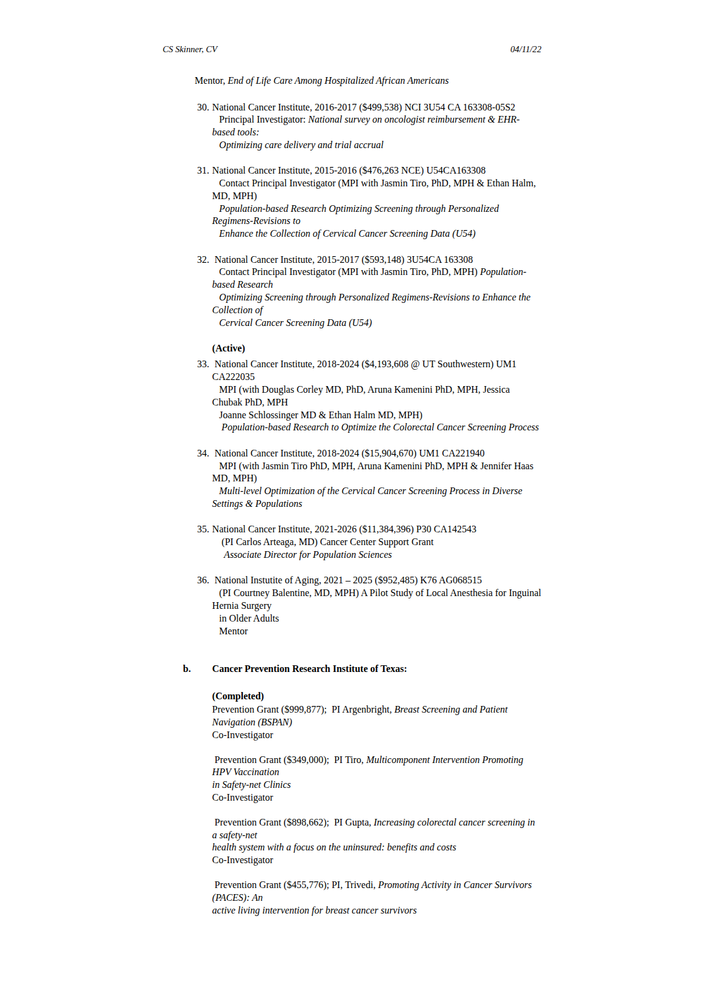CS Skinner, CV
04/11/22
Mentor, End of Life Care Among Hospitalized African Americans
30. National Cancer Institute, 2016-2017 ($499,538) NCI 3U54 CA 163308-05S2
Principal Investigator: National survey on oncologist reimbursement & EHR-based tools:
Optimizing care delivery and trial accrual
31. National Cancer Institute, 2015-2016 ($476,263 NCE) U54CA163308
Contact Principal Investigator (MPI with Jasmin Tiro, PhD, MPH & Ethan Halm, MD, MPH)
Population-based Research Optimizing Screening through Personalized Regimens-Revisions to
Enhance the Collection of Cervical Cancer Screening Data (U54)
32. National Cancer Institute, 2015-2017 ($593,148) 3U54CA 163308
Contact Principal Investigator (MPI with Jasmin Tiro, PhD, MPH) Population-based Research
Optimizing Screening through Personalized Regimens-Revisions to Enhance the Collection of
Cervical Cancer Screening Data (U54)
(Active)
33. National Cancer Institute, 2018-2024 ($4,193,608 @ UT Southwestern) UM1 CA222035
MPI (with Douglas Corley MD, PhD, Aruna Kamenini PhD, MPH, Jessica Chubak PhD, MPH
Joanne Schlossinger MD & Ethan Halm MD, MPH)
Population-based Research to Optimize the Colorectal Cancer Screening Process
34. National Cancer Institute, 2018-2024 ($15,904,670) UM1 CA221940
MPI (with Jasmin Tiro PhD, MPH, Aruna Kamenini PhD, MPH & Jennifer Haas MD, MPH)
Multi-level Optimization of the Cervical Cancer Screening Process in Diverse Settings & Populations
35. National Cancer Institute, 2021-2026 ($11,384,396) P30 CA142543
(PI Carlos Arteaga, MD) Cancer Center Support Grant
Associate Director for Population Sciences
36. National Instutite of Aging, 2021 – 2025 ($952,485) K76 AG068515
(PI Courtney Balentine, MD, MPH) A Pilot Study of Local Anesthesia for Inguinal Hernia Surgery
in Older Adults
Mentor
b.
Cancer Prevention Research Institute of Texas:
(Completed)
Prevention Grant ($999,877); PI Argenbright, Breast Screening and Patient Navigation (BSPAN)
Co-Investigator
Prevention Grant ($349,000); PI Tiro, Multicomponent Intervention Promoting HPV Vaccination
in Safety-net Clinics
Co-Investigator
Prevention Grant ($898,662); PI Gupta, Increasing colorectal cancer screening in a safety-net
health system with a focus on the uninsured: benefits and costs
Co-Investigator
Prevention Grant ($455,776); PI, Trivedi, Promoting Activity in Cancer Survivors (PACES): An
active living intervention for breast cancer survivors